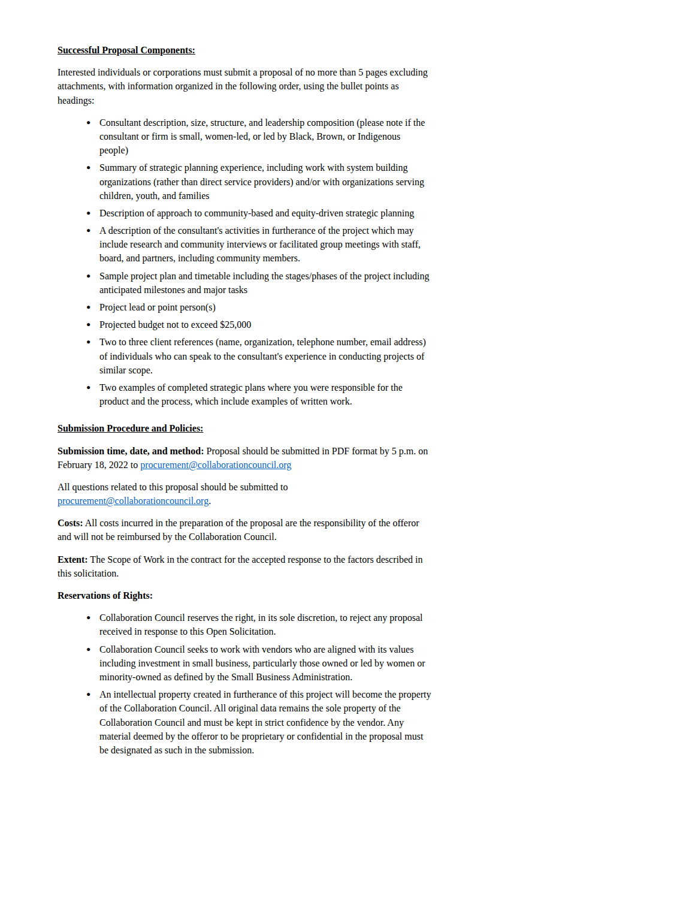Successful Proposal Components:
Interested individuals or corporations must submit a proposal of no more than 5 pages excluding attachments, with information organized in the following order, using the bullet points as headings:
Consultant description, size, structure, and leadership composition (please note if the consultant or firm is small, women-led, or led by Black, Brown, or Indigenous people)
Summary of strategic planning experience, including work with system building organizations (rather than direct service providers) and/or with organizations serving children, youth, and families
Description of approach to community-based and equity-driven strategic planning
A description of the consultant's activities in furtherance of the project which may include research and community interviews or facilitated group meetings with staff, board, and partners, including community members.
Sample project plan and timetable including the stages/phases of the project including anticipated milestones and major tasks
Project lead or point person(s)
Projected budget not to exceed $25,000
Two to three client references (name, organization, telephone number, email address) of individuals who can speak to the consultant's experience in conducting projects of similar scope.
Two examples of completed strategic plans where you were responsible for the product and the process, which include examples of written work.
Submission Procedure and Policies:
Submission time, date, and method: Proposal should be submitted in PDF format by 5 p.m. on February 18, 2022 to procurement@collaborationcouncil.org
All questions related to this proposal should be submitted to procurement@collaborationcouncil.org.
Costs: All costs incurred in the preparation of the proposal are the responsibility of the offeror and will not be reimbursed by the Collaboration Council.
Extent: The Scope of Work in the contract for the accepted response to the factors described in this solicitation.
Reservations of Rights:
Collaboration Council reserves the right, in its sole discretion, to reject any proposal received in response to this Open Solicitation.
Collaboration Council seeks to work with vendors who are aligned with its values including investment in small business, particularly those owned or led by women or minority-owned as defined by the Small Business Administration.
An intellectual property created in furtherance of this project will become the property of the Collaboration Council. All original data remains the sole property of the Collaboration Council and must be kept in strict confidence by the vendor. Any material deemed by the offeror to be proprietary or confidential in the proposal must be designated as such in the submission.